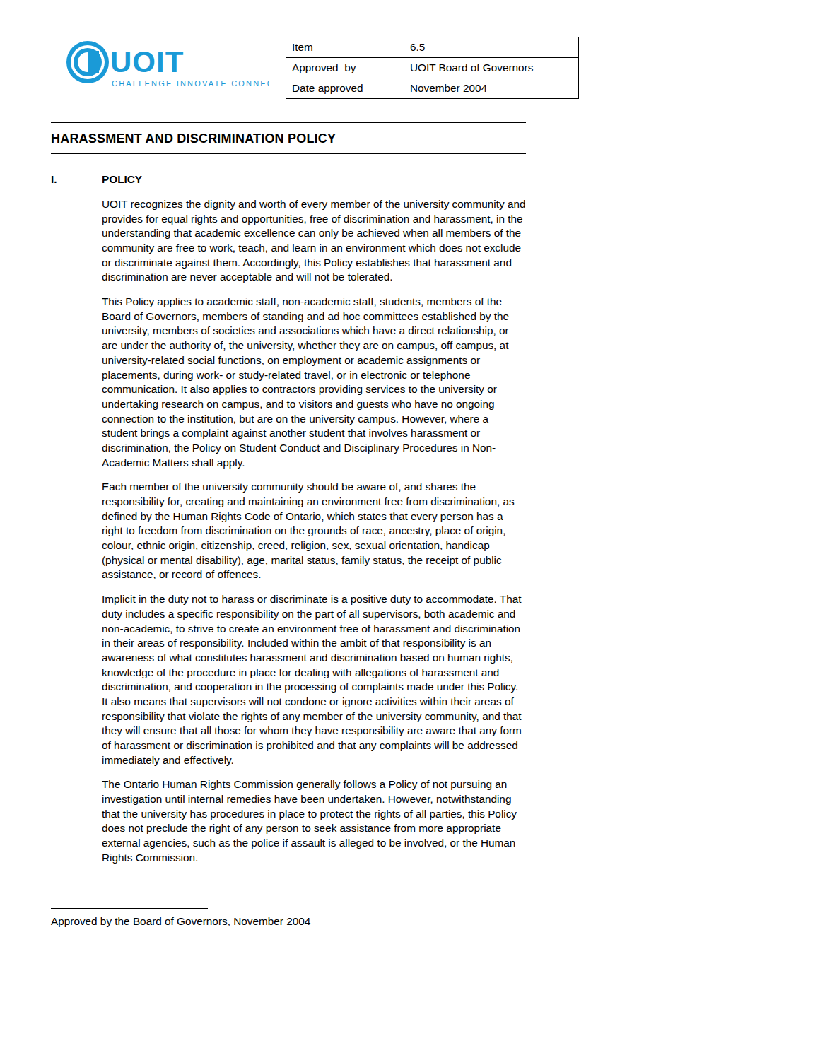UOIT CHALLENGE INNOVATE CONNECT
| Item | 6.5 |
| Approved by | UOIT Board of Governors |
| Date approved | November 2004 |
HARASSMENT AND DISCRIMINATION POLICY
I.
POLICY
UOIT recognizes the dignity and worth of every member of the university community and provides for equal rights and opportunities, free of discrimination and harassment, in the understanding that academic excellence can only be achieved when all members of the community are free to work, teach, and learn in an environment which does not exclude or discriminate against them. Accordingly, this Policy establishes that harassment and discrimination are never acceptable and will not be tolerated.
This Policy applies to academic staff, non-academic staff, students, members of the Board of Governors, members of standing and ad hoc committees established by the university, members of societies and associations which have a direct relationship, or are under the authority of, the university, whether they are on campus, off campus, at university-related social functions, on employment or academic assignments or placements, during work- or study-related travel, or in electronic or telephone communication. It also applies to contractors providing services to the university or undertaking research on campus, and to visitors and guests who have no ongoing connection to the institution, but are on the university campus. However, where a student brings a complaint against another student that involves harassment or discrimination, the Policy on Student Conduct and Disciplinary Procedures in Non-Academic Matters shall apply.
Each member of the university community should be aware of, and shares the responsibility for, creating and maintaining an environment free from discrimination, as defined by the Human Rights Code of Ontario, which states that every person has a right to freedom from discrimination on the grounds of race, ancestry, place of origin, colour, ethnic origin, citizenship, creed, religion, sex, sexual orientation, handicap (physical or mental disability), age, marital status, family status, the receipt of public assistance, or record of offences.
Implicit in the duty not to harass or discriminate is a positive duty to accommodate. That duty includes a specific responsibility on the part of all supervisors, both academic and non-academic, to strive to create an environment free of harassment and discrimination in their areas of responsibility. Included within the ambit of that responsibility is an awareness of what constitutes harassment and discrimination based on human rights, knowledge of the procedure in place for dealing with allegations of harassment and discrimination, and cooperation in the processing of complaints made under this Policy. It also means that supervisors will not condone or ignore activities within their areas of responsibility that violate the rights of any member of the university community, and that they will ensure that all those for whom they have responsibility are aware that any form of harassment or discrimination is prohibited and that any complaints will be addressed immediately and effectively.
The Ontario Human Rights Commission generally follows a Policy of not pursuing an investigation until internal remedies have been undertaken. However, notwithstanding that the university has procedures in place to protect the rights of all parties, this Policy does not preclude the right of any person to seek assistance from more appropriate external agencies, such as the police if assault is alleged to be involved, or the Human Rights Commission.
Approved by the Board of Governors, November 2004